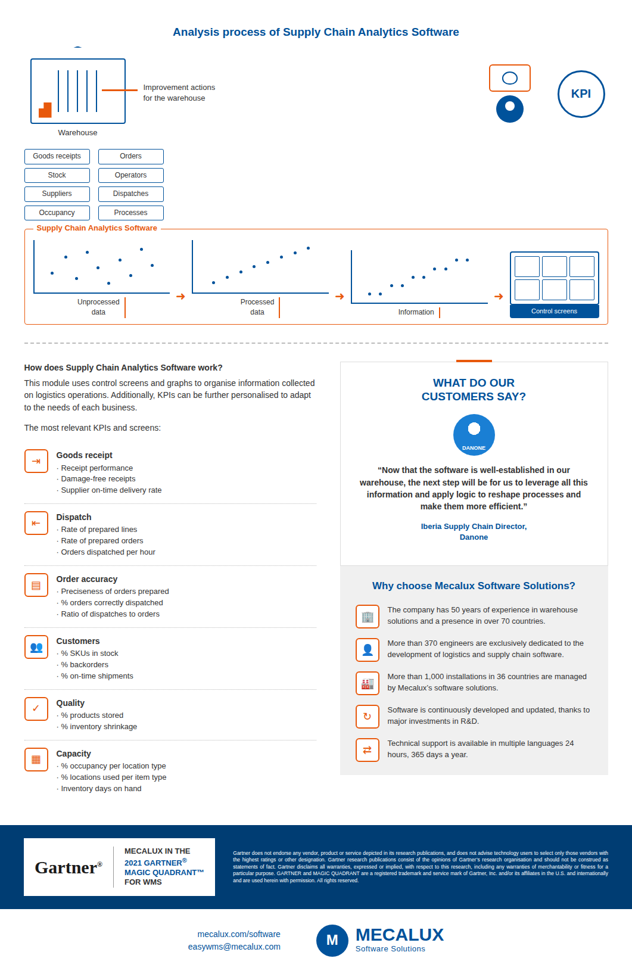Analysis process of Supply Chain Analytics Software
Warehouse
Improvement actions
for the warehouse
KPI
Goods receipts Stock Suppliers Occupancy
Orders Operators Dispatches Processes
Supply Chain Analytics Software
Unprocessed
data
➜
Processed
data
➜
Information
➜
Control screens
How does Supply Chain Analytics Software work?
This module uses control screens and graphs to organise information collected on logistics operations. Additionally, KPIs can be further personalised to adapt to the needs of each business.
The most relevant KPIs and screens:
⇥
Goods receipt
Receipt performance
Damage-free receipts
Supplier on-time delivery rate
⇤
Dispatch
Rate of prepared lines
Rate of prepared orders
Orders dispatched per hour
▤
Order accuracy
Preciseness of orders prepared
% orders correctly dispatched
Ratio of dispatches to orders
👥
Customers
% SKUs in stock
% backorders
% on-time shipments
✓
Quality
% products stored
% inventory shrinkage
▦
Capacity
% occupancy per location type
% locations used per item type
Inventory days on hand
WHAT DO OUR
CUSTOMERS SAY?
DANONE
“Now that the software is well-established in our warehouse, the next step will be for us to leverage all this information and apply logic to reshape processes and make them more efficient.”
Iberia Supply Chain Director,
Danone
Why choose Mecalux Software Solutions?
🏢
The company has 50 years of experience in warehouse solutions and a presence in over 70 countries.
👤
More than 370 engineers are exclusively dedicated to the development of logistics and supply chain software.
🏭
More than 1,000 installations in 36 countries are managed by Mecalux’s software solutions.
↻
Software is continuously developed and updated, thanks to major investments in R&D.
⇄
Technical support is available in multiple languages 24 hours, 365 days a year.
Gartner®
MECALUX IN THE
2021 GARTNER®
MAGIC QUADRANT™
FOR WMS
Gartner does not endorse any vendor, product or service depicted in its research publications, and does not advise technology users to select only those vendors with the highest ratings or other designation. Gartner research publications consist of the opinions of Gartner’s research organisation and should not be construed as statements of fact. Gartner disclaims all warranties, expressed or implied, with respect to this research, including any warranties of merchantability or fitness for a particular purpose. GARTNER and MAGIC QUADRANT are a registered trademark and service mark of Gartner, Inc. and/or its affiliates in the U.S. and internationally and are used herein with permission. All rights reserved.
mecalux.com/software easywms@mecalux.com
M
MECALUX
Software Solutions